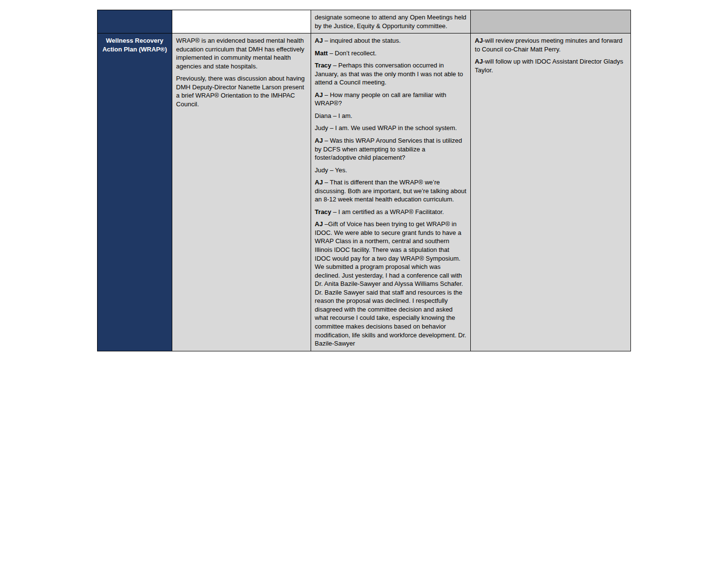| | | designate someone to attend any Open Meetings held by the Justice, Equity & Opportunity committee. | |
| Wellness Recovery Action Plan (WRAP®) | WRAP® is an evidenced based mental health education curriculum that DMH has effectively implemented in community mental health agencies and state hospitals. Previously, there was discussion about having DMH Deputy-Director Nanette Larson present a brief WRAP® Orientation to the IMHPAC Council. | AJ – inquired about the status. Matt – Don’t recollect. Tracy – Perhaps this conversation occurred in January, as that was the only month I was not able to attend a Council meeting. AJ – How many people on call are familiar with WRAP®? Diana – I am. Judy – I am. We used WRAP in the school system. AJ – Was this WRAP Around Services that is utilized by DCFS when attempting to stabilize a foster/adoptive child placement? Judy – Yes. AJ – That is different than the WRAP® we’re discussing. Both are important, but we’re talking about an 8-12 week mental health education curriculum. Tracy – I am certified as a WRAP® Facilitator. AJ –Gift of Voice has been trying to get WRAP® in IDOC. We were able to secure grant funds to have a WRAP Class in a northern, central and southern Illinois IDOC facility. There was a stipulation that IDOC would pay for a two day WRAP® Symposium. We submitted a program proposal which was declined. Just yesterday, I had a conference call with Dr. Anita Bazile-Sawyer and Alyssa Williams Schafer. Dr. Bazile Sawyer said that staff and resources is the reason the proposal was declined. I respectfully disagreed with the committee decision and asked what recourse I could take, especially knowing the committee makes decisions based on behavior modification, life skills and workforce development. Dr. Bazile-Sawyer | AJ -will review previous meeting minutes and forward to Council co-Chair Matt Perry. AJ -will follow up with IDOC Assistant Director Gladys Taylor. |